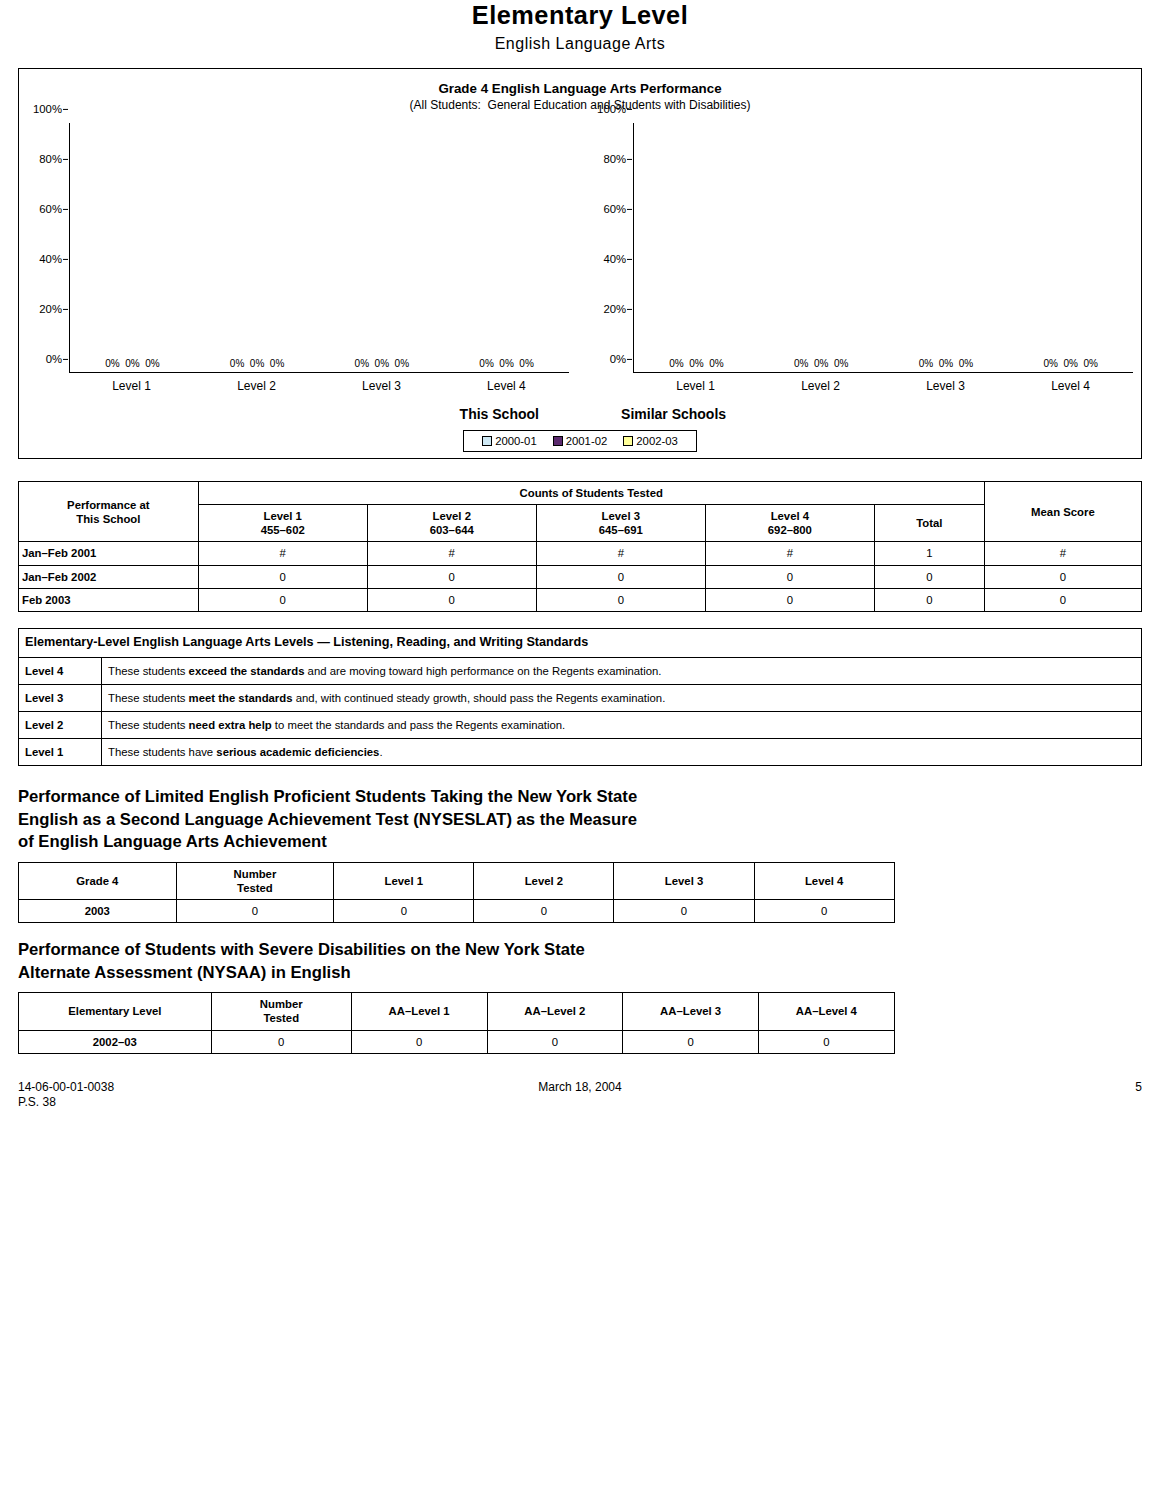Elementary Level
English Language Arts
Grade 4 English Language Arts Performance
(All Students: General Education and Students with Disabilities)
100%
80%
60%
40%
20%
0%
0%
0%
0%
0%
0%
0%
0%
0%
0%
0%
0%
0%
Level 1
Level 2
Level 3
Level 4
This School
100%
80%
60%
40%
20%
0%
0%
0%
0%
0%
0%
0%
0%
0%
0%
0%
0%
0%
Level 1
Level 2
Level 3
Level 4
Similar Schools
2000-01 2001-02 2002-03
| Performance at This School | Counts of Students Tested | Mean Score |
| --- | --- | --- |
| Level 1 455–602 | Level 2 603–644 | Level 3 645–691 | Level 4 692–800 | Total |
| Jan–Feb 2001 | # | # | # | # | 1 | # |
| Jan–Feb 2002 | 0 | 0 | 0 | 0 | 0 | 0 |
| Feb 2003 | 0 | 0 | 0 | 0 | 0 | 0 |
| Elementary-Level English Language Arts Levels — Listening, Reading, and Writing Standards |
| --- |
| Level 4 | These students exceed the standards and are moving toward high performance on the Regents examination. |
| Level 3 | These students meet the standards and, with continued steady growth, should pass the Regents examination. |
| Level 2 | These students need extra help to meet the standards and pass the Regents examination. |
| Level 1 | These students have serious academic deficiencies . |
Performance of Limited English Proficient Students Taking the New York State
English as a Second Language Achievement Test (NYSESLAT) as the Measure
of English Language Arts Achievement
| Grade 4 | Number Tested | Level 1 | Level 2 | Level 3 | Level 4 |
| --- | --- | --- | --- | --- | --- |
| 2003 | 0 | 0 | 0 | 0 | 0 |
Performance of Students with Severe Disabilities on the New York State
Alternate Assessment (NYSAA) in English
| Elementary Level | Number Tested | AA–Level 1 | AA–Level 2 | AA–Level 3 | AA–Level 4 |
| --- | --- | --- | --- | --- | --- |
| 2002–03 | 0 | 0 | 0 | 0 | 0 |
14-06-00-01-0038
P.S. 38
March 18, 2004
5